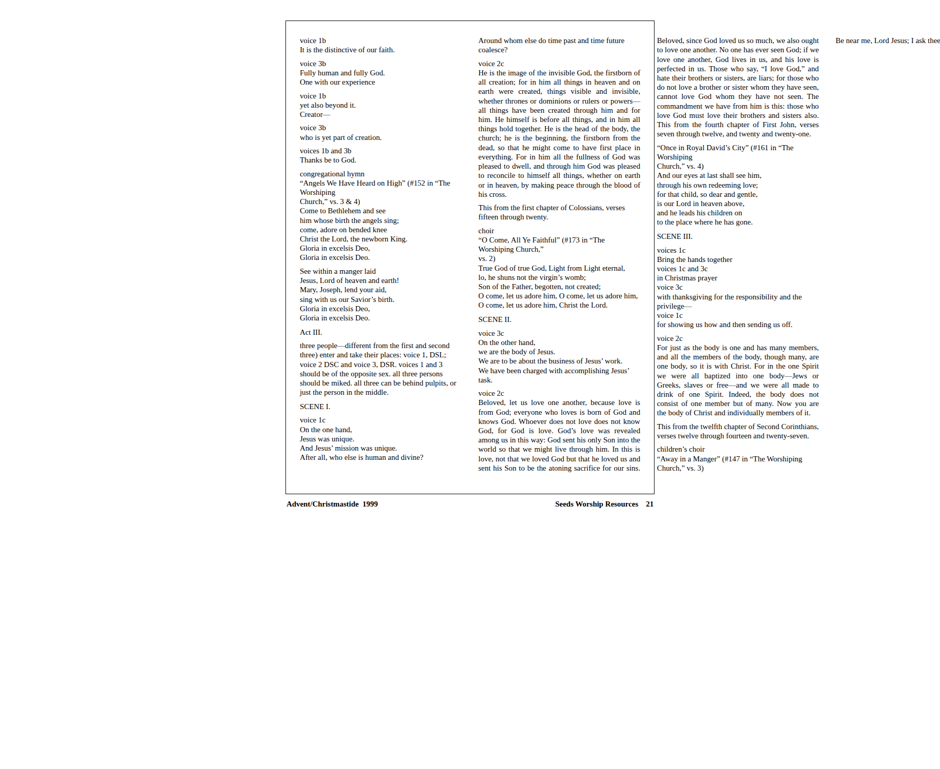voice 1b
It is the distinctive of our faith.
voice 3b
Fully human and fully God.
One with our experience
voice 1b
yet also beyond it.
Creator—
voice 3b
who is yet part of creation.
voices 1b and 3b
Thanks be to God.
congregational hymn
“Angels We Have Heard on High” (#152 in “The Worshiping
Church,” vs. 3 & 4)
Come to Bethlehem and see
him whose birth the angels sing;
come, adore on bended knee
Christ the Lord, the newborn King.
Gloria in excelsis Deo,
Gloria in excelsis Deo.
See within a manger laid
Jesus, Lord of heaven and earth!
Mary, Joseph, lend your aid,
sing with us our Savior’s birth.
Gloria in excelsis Deo,
Gloria in excelsis Deo.
Act III.
three people—different from the first and second three) enter and take their places: voice 1, DSL; voice 2 DSC and voice 3, DSR. voices 1 and 3 should be of the opposite sex. all three persons should be miked. all three can be behind pulpits, or just the person in the middle.
SCENE I.
voice 1c
On the one hand,
Jesus was unique.
And Jesus’ mission was unique.
After all, who else is human and divine?
Around whom else do time past and time future coalesce?
voice 2c
He is the image of the invisible God, the firstborn of all creation; for in him all things in heaven and on earth were created, things visible and invisible, whether thrones or dominions or rulers or powers—all things have been created through him and for him. He himself is before all things, and in him all things hold together. He is the head of the body, the church; he is the beginning, the firstborn from the dead, so that he might come to have first place in everything. For in him all the fullness of God was pleased to dwell, and through him God was pleased to reconcile to himself all things, whether on earth or in heaven, by making peace through the blood of his cross.
This from the first chapter of Colossians, verses fifteen through twenty.
choir
“O Come, All Ye Faithful” (#173 in “The Worshiping Church,”
vs. 2)
True God of true God, Light from Light eternal,
lo, he shuns not the virgin’s womb;
Son of the Father, begotten, not created;
O come, let us adore him, O come, let us adore him,
O come, let us adore him, Christ the Lord.
SCENE II.
voice 3c
On the other hand,
we are the body of Jesus.
We are to be about the business of Jesus’ work.
We have been charged with accomplishing Jesus’ task.
voice 2c
Beloved, let us love one another, because love is from God; everyone who loves is born of God and knows God. Whoever does not love does not know God, for God is love. God’s love was revealed among us in this way: God sent his only Son into the world so that we might live through him. In this is love, not that we loved God but that he loved us and sent his Son to be the atoning sacrifice for our sins. Beloved, since God loved us so much, we also ought to love one another. No one has ever seen God; if we love one another, God lives in us, and his love is perfected in us. Those who say, “I love God,” and hate their brothers or sisters, are liars; for those who do not love a brother or sister whom they have seen, cannot love God whom they have not seen. The commandment we have from him is this: those who love God must love their brothers and sisters also. This from the fourth chapter of First John, verses seven through twelve, and twenty and twenty-one.
“Once in Royal David’s City” (#161 in “The Worshiping
Church,” vs. 4)
And our eyes at last shall see him,
through his own redeeming love;
for that child, so dear and gentle,
is our Lord in heaven above,
and he leads his children on
to the place where he has gone.
SCENE III.
voices 1c
Bring the hands together
voices 1c and 3c
in Christmas prayer
voice 3c
with thanksgiving for the responsibility and the privilege—
voice 1c
for showing us how and then sending us off.
voice 2c
For just as the body is one and has many members, and all the members of the body, though many, are one body, so it is with Christ. For in the one Spirit we were all baptized into one body—Jews or Greeks, slaves or free—and we were all made to drink of one Spirit. Indeed, the body does not consist of one member but of many. Now you are the body of Christ and individually members of it.
This from the twelfth chapter of Second Corinthians, verses twelve through fourteen and twenty-seven.
children’s choir
“Away in a Manger” (#147 in “The Worshiping Church,” vs. 3)
Be near me, Lord Jesus; I ask thee to stay
Advent/Christmastide 1999
Seeds Worship Resources 21